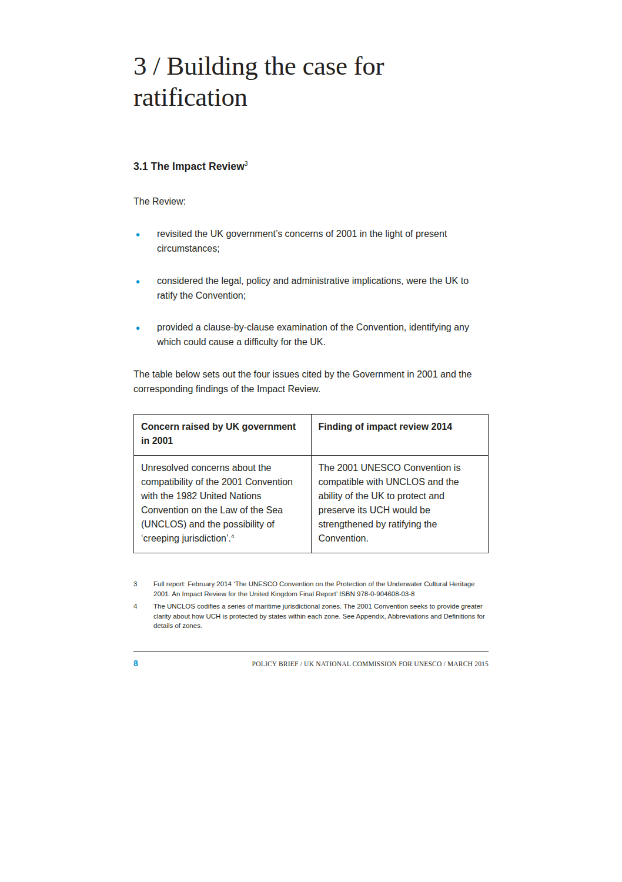3 / Building the case for ratification
3.1 The Impact Review3
The Review:
revisited the UK government’s concerns of 2001 in the light of present circumstances;
considered the legal, policy and administrative implications, were the UK to ratify the Convention;
provided a clause-by-clause examination of the Convention, identifying any which could cause a difficulty for the UK.
The table below sets out the four issues cited by the Government in 2001 and the corresponding findings of the Impact Review.
| Concern raised by UK government in 2001 | Finding of impact review 2014 |
| --- | --- |
| Unresolved concerns about the compatibility of the 2001 Convention with the 1982 United Nations Convention on the Law of the Sea (UNCLOS) and the possibility of ‘creeping jurisdiction’. 4 | The 2001 UNESCO Convention is compatible with UNCLOS and the ability of the UK to protect and preserve its UCH would be strengthened by ratifying the Convention. |
3
Full report: February 2014 ‘The UNESCO Convention on the Protection of the Underwater Cultural Heritage 2001. An Impact Review for the United Kingdom Final Report’ ISBN 978-0-904608-03-8
4
The UNCLOS codifies a series of maritime jurisdictional zones. The 2001 Convention seeks to provide greater clarity about how UCH is protected by states within each zone. See Appendix, Abbreviations and Definitions for details of zones.
8
POLICY BRIEF / UK NATIONAL COMMISSION FOR UNESCO / MARCH 2015